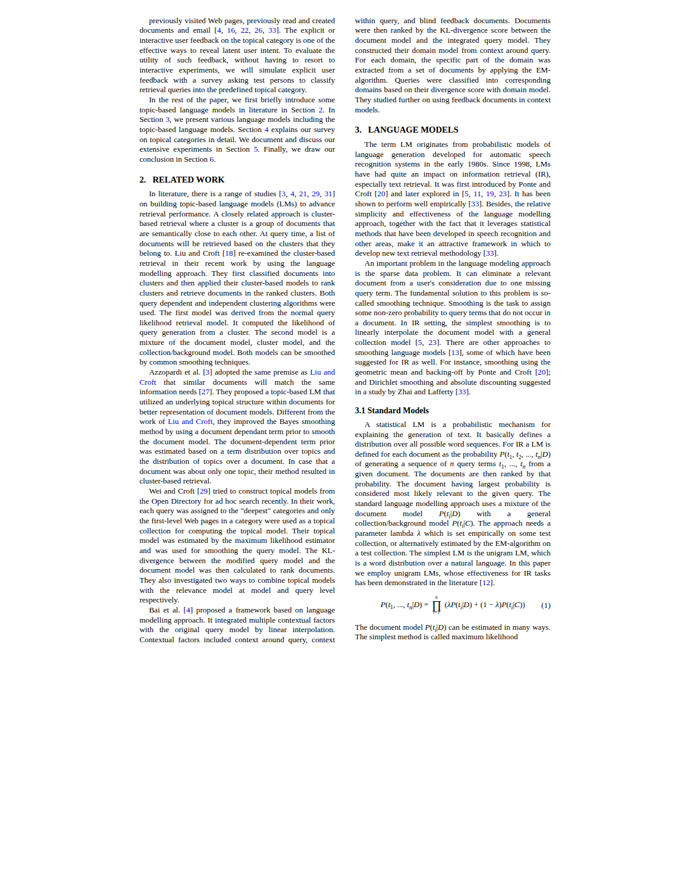previously visited Web pages, previously read and created documents and email [4, 16, 22, 26, 33]. The explicit or interactive user feedback on the topical category is one of the effective ways to reveal latent user intent. To evaluate the utility of such feedback, without having to resort to interactive experiments, we will simulate explicit user feedback with a survey asking test persons to classify retrieval queries into the predefined topical category.
In the rest of the paper, we first briefly introduce some topic-based language models in literature in Section 2. In Section 3, we present various language models including the topic-based language models. Section 4 explains our survey on topical categories in detail. We document and discuss our extensive experiments in Section 5. Finally, we draw our conclusion in Section 6.
2. RELATED WORK
In literature, there is a range of studies [3, 4, 21, 29, 31] on building topic-based language models (LMs) to advance retrieval performance. A closely related approach is cluster-based retrieval where a cluster is a group of documents that are semantically close to each other. At query time, a list of documents will be retrieved based on the clusters that they belong to. Liu and Croft [18] re-examined the cluster-based retrieval in their recent work by using the language modelling approach. They first classified documents into clusters and then applied their cluster-based models to rank clusters and retrieve documents in the ranked clusters. Both query dependent and independent clustering algorithms were used. The first model was derived from the normal query likelihood retrieval model. It computed the likelihood of query generation from a cluster. The second model is a mixture of the document model, cluster model, and the collection/background model. Both models can be smoothed by common smoothing techniques.
Azzopardi et al. [3] adopted the same premise as Liu and Croft that similar documents will match the same information needs [27]. They proposed a topic-based LM that utilized an underlying topical structure within documents for better representation of document models. Different from the work of Liu and Croft, they improved the Bayes smoothing method by using a document dependant term prior to smooth the document model. The document-dependent term prior was estimated based on a term distribution over topics and the distribution of topics over a document. In case that a document was about only one topic, their method resulted in cluster-based retrieval.
Wei and Croft [29] tried to construct topical models from the Open Directory for ad hoc search recently. In their work, each query was assigned to the "deepest" categories and only the first-level Web pages in a category were used as a topical collection for computing the topical model. Their topical model was estimated by the maximum likelihood estimator and was used for smoothing the query model. The KL-divergence between the modified query model and the document model was then calculated to rank documents. They also investigated two ways to combine topical models with the relevance model at model and query level respectively.
Bai et al. [4] proposed a framework based on language modelling approach. It integrated multiple contextual factors with the original query model by linear interpolation. Contextual factors included context around query, context within query, and blind feedback documents. Documents were then ranked by the KL-divergence score between the document model and the integrated query model. They constructed their domain model from context around query. For each domain, the specific part of the domain was extracted from a set of documents by applying the EM-algorithm. Queries were classified into corresponding domains based on their divergence score with domain model. They studied further on using feedback documents in context models.
3. LANGUAGE MODELS
The term LM originates from probabilistic models of language generation developed for automatic speech recognition systems in the early 1980s. Since 1998, LMs have had quite an impact on information retrieval (IR), especially text retrieval. It was first introduced by Ponte and Croft [20] and later explored in [5, 11, 19, 23]. It has been shown to perform well empirically [33]. Besides, the relative simplicity and effectiveness of the language modelling approach, together with the fact that it leverages statistical methods that have been developed in speech recognition and other areas, make it an attractive framework in which to develop new text retrieval methodology [33].
An important problem in the language modeling approach is the sparse data problem. It can eliminate a relevant document from a user's consideration due to one missing query term. The fundamental solution to this problem is so-called smoothing technique. Smoothing is the task to assign some non-zero probability to query terms that do not occur in a document. In IR setting, the simplest smoothing is to linearly interpolate the document model with a general collection model [5, 23]. There are other approaches to smoothing language models [13], some of which have been suggested for IR as well. For instance, smoothing using the geometric mean and backing-off by Ponte and Croft [20]; and Dirichlet smoothing and absolute discounting suggested in a study by Zhai and Lafferty [33].
3.1 Standard Models
A statistical LM is a probabilistic mechanism for explaining the generation of text. It basically defines a distribution over all possible word sequences. For IR a LM is defined for each document as the probability P(t1, t2, ..., tn|D) of generating a sequence of n query terms t1, ..., tn from a given document. The documents are then ranked by that probability. The document having largest probability is considered most likely relevant to the given query. The standard language modelling approach uses a mixture of the document model P(ti|D) with a general collection/background model P(ti|C). The approach needs a parameter lambda λ which is set empirically on some test collection, or alternatively estimated by the EM-algorithm on a test collection. The simplest LM is the unigram LM, which is a word distribution over a natural language. In this paper we employ unigram LMs, whose effectiveness for IR tasks has been demonstrated in the literature [12].
P(t1, ..., tn|D) = n∏i=1 (λP(ti|D) + (1 − λ)P(ti|C)) (1)
The document model P(ti|D) can be estimated in many ways. The simplest method is called maximum likelihood